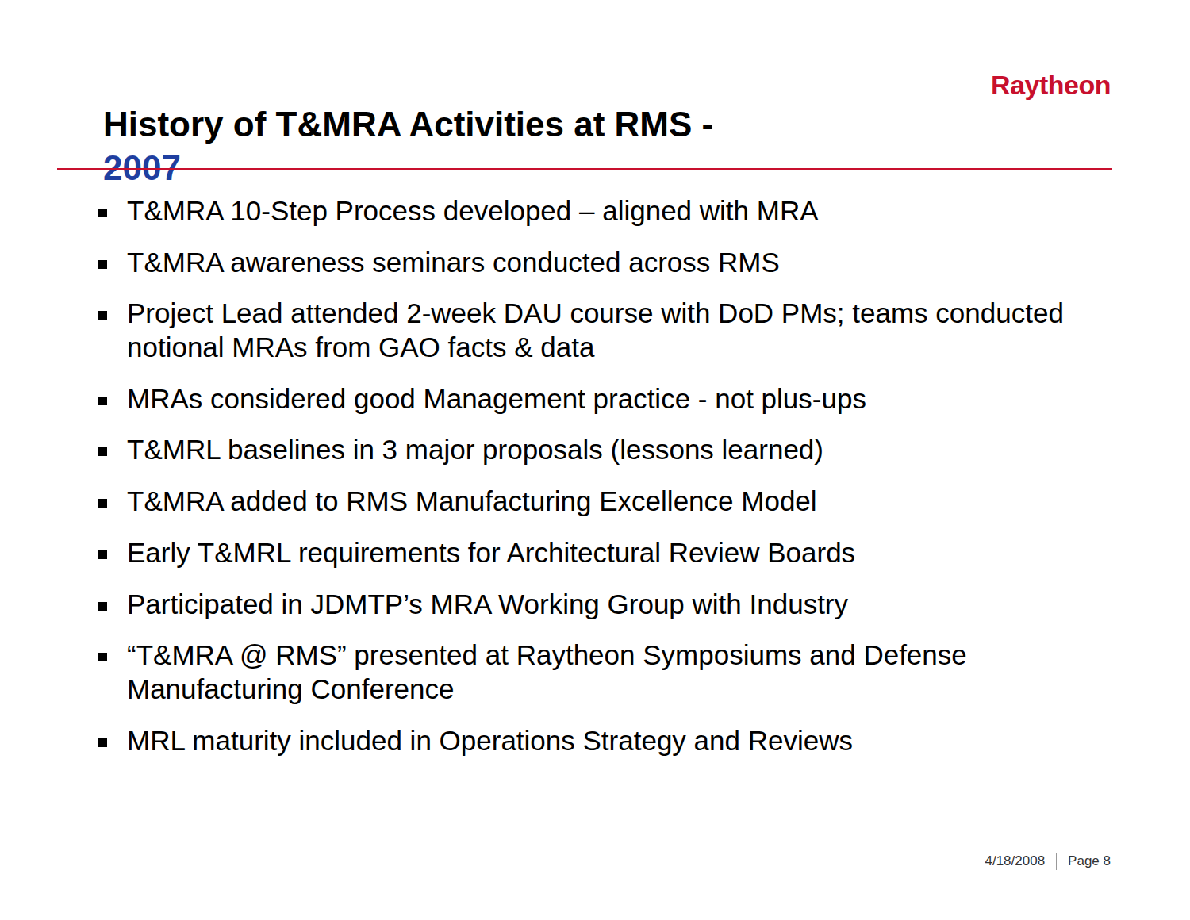Raytheon
History of T&MRA Activities at RMS -
2007
T&MRA 10-Step Process developed – aligned with MRA
T&MRA awareness seminars conducted across RMS
Project Lead attended 2-week DAU course with DoD PMs; teams conducted notional MRAs from GAO facts & data
MRAs considered good Management practice - not plus-ups
T&MRL baselines in 3 major proposals (lessons learned)
T&MRA added to RMS Manufacturing Excellence Model
Early T&MRL requirements for Architectural Review Boards
Participated in JDMTP’s MRA Working Group with Industry
“T&MRA @ RMS” presented at Raytheon Symposiums and Defense Manufacturing Conference
MRL maturity included in Operations Strategy and Reviews
4/18/2008 Page 8